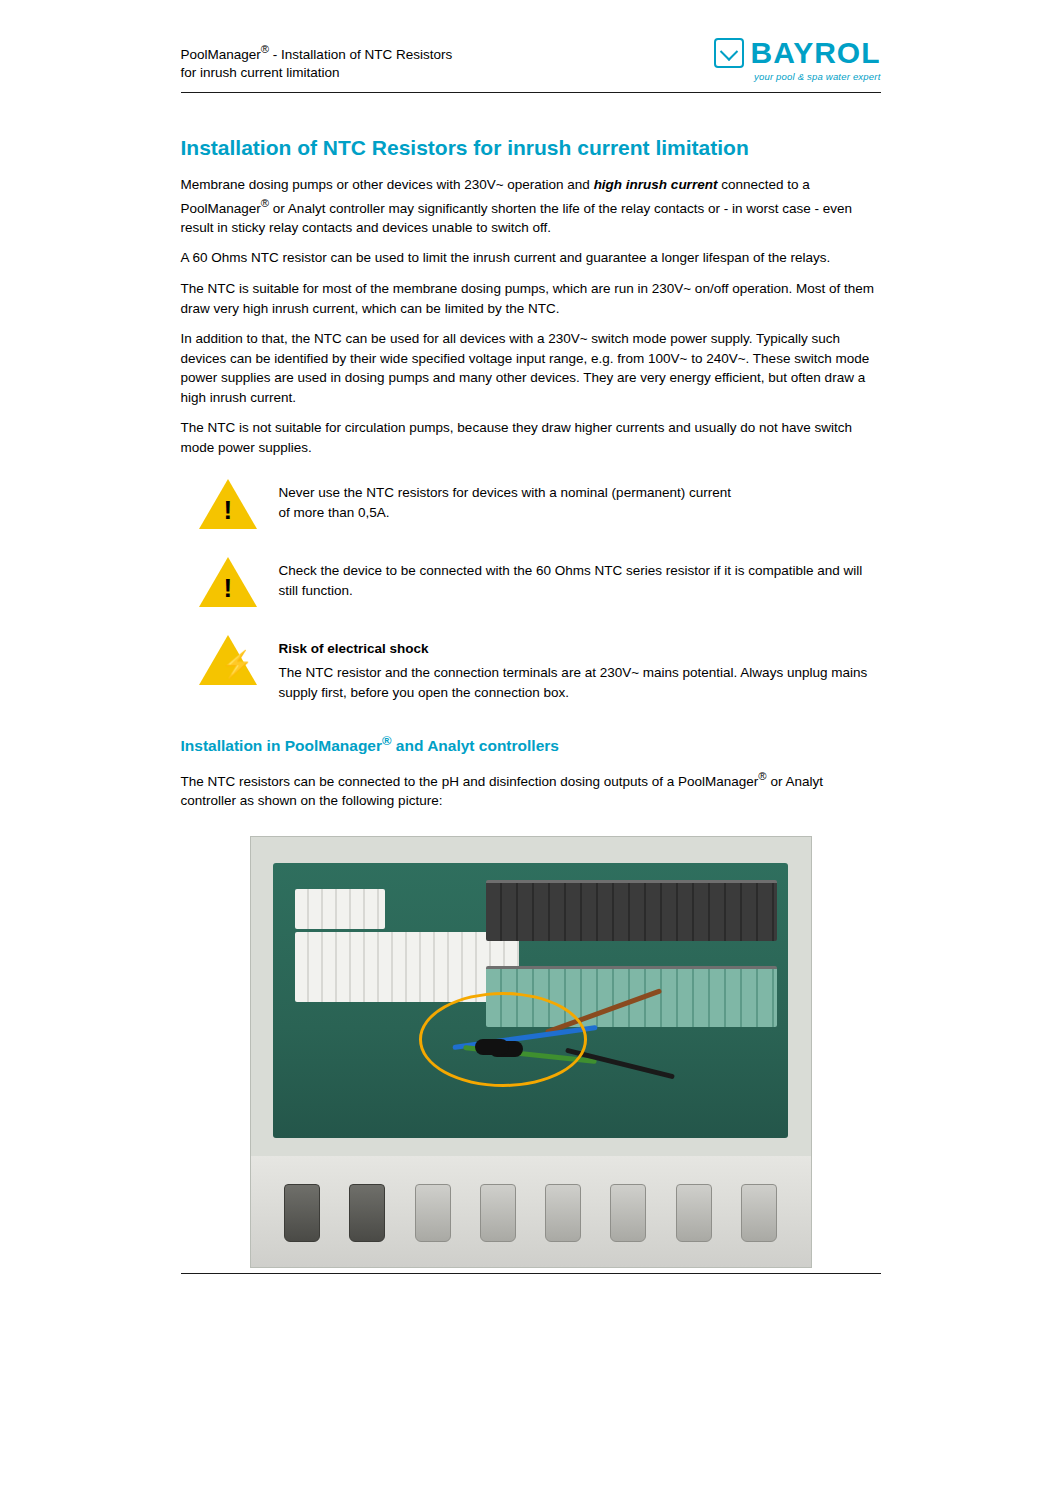PoolManager® - Installation of NTC Resistors
for inrush current limitation
BAYROL
your pool & spa water expert
Installation of NTC Resistors for inrush current limitation
Membrane dosing pumps or other devices with 230V~ operation and high inrush current connected to a PoolManager® or Analyt controller may significantly shorten the life of the relay contacts or - in worst case - even result in sticky relay contacts and devices unable to switch off.
A 60 Ohms NTC resistor can be used to limit the inrush current and guarantee a longer lifespan of the relays.
The NTC is suitable for most of the membrane dosing pumps, which are run in 230V~ on/off operation. Most of them draw very high inrush current, which can be limited by the NTC.
In addition to that, the NTC can be used for all devices with a 230V~ switch mode power supply. Typically such devices can be identified by their wide specified voltage input range, e.g. from 100V~ to 240V~. These switch mode power supplies are used in dosing pumps and many other devices. They are very energy efficient, but often draw a high inrush current.
The NTC is not suitable for circulation pumps, because they draw higher currents and usually do not have switch mode power supplies.
!
Never use the NTC resistors for devices with a nominal (permanent) current
of more than 0,5A.
!
Check the device to be connected with the 60 Ohms NTC series resistor if it is compatible and will still function.
⚡
Risk of electrical shock The NTC resistor and the connection terminals are at 230V~ mains potential. Always unplug mains supply first, before you open the connection box.
Installation in PoolManager® and Analyt controllers
The NTC resistors can be connected to the pH and disinfection dosing outputs of a PoolManager® or Analyt controller as shown on the following picture: